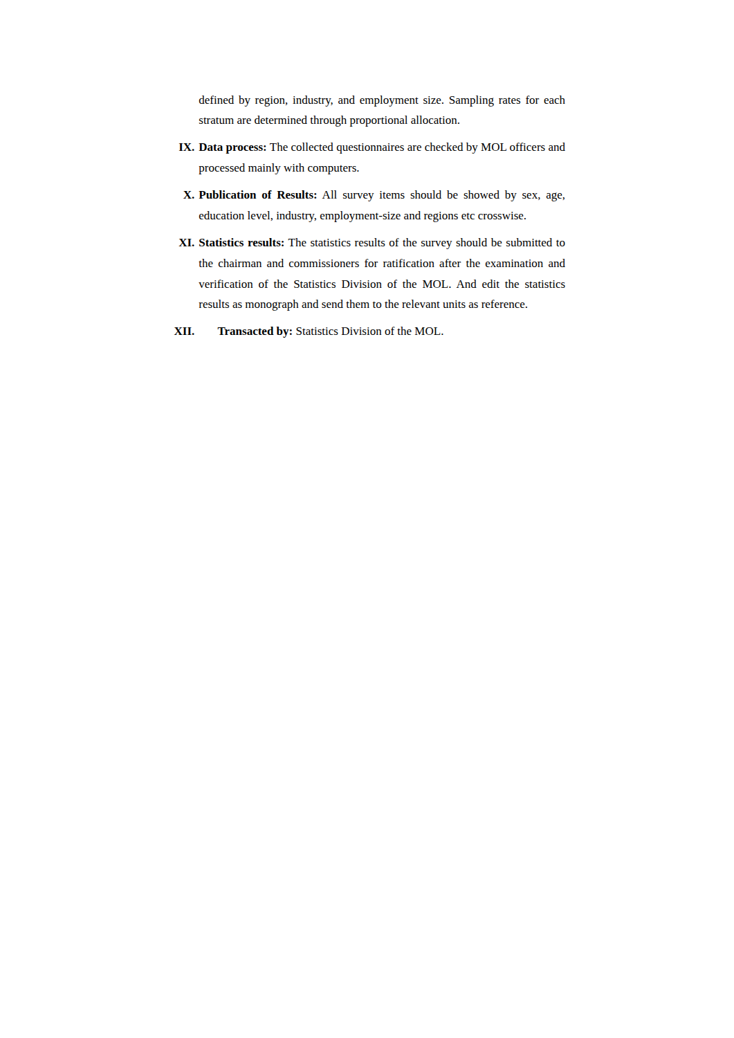defined by region, industry, and employment size. Sampling rates for each stratum are determined through proportional allocation.
IX. Data process: The collected questionnaires are checked by MOL officers and processed mainly with computers.
X. Publication of Results: All survey items should be showed by sex, age, education level, industry, employment-size and regions etc crosswise.
XI. Statistics results: The statistics results of the survey should be submitted to the chairman and commissioners for ratification after the examination and verification of the Statistics Division of the MOL. And edit the statistics results as monograph and send them to the relevant units as reference.
XII. Transacted by: Statistics Division of the MOL.